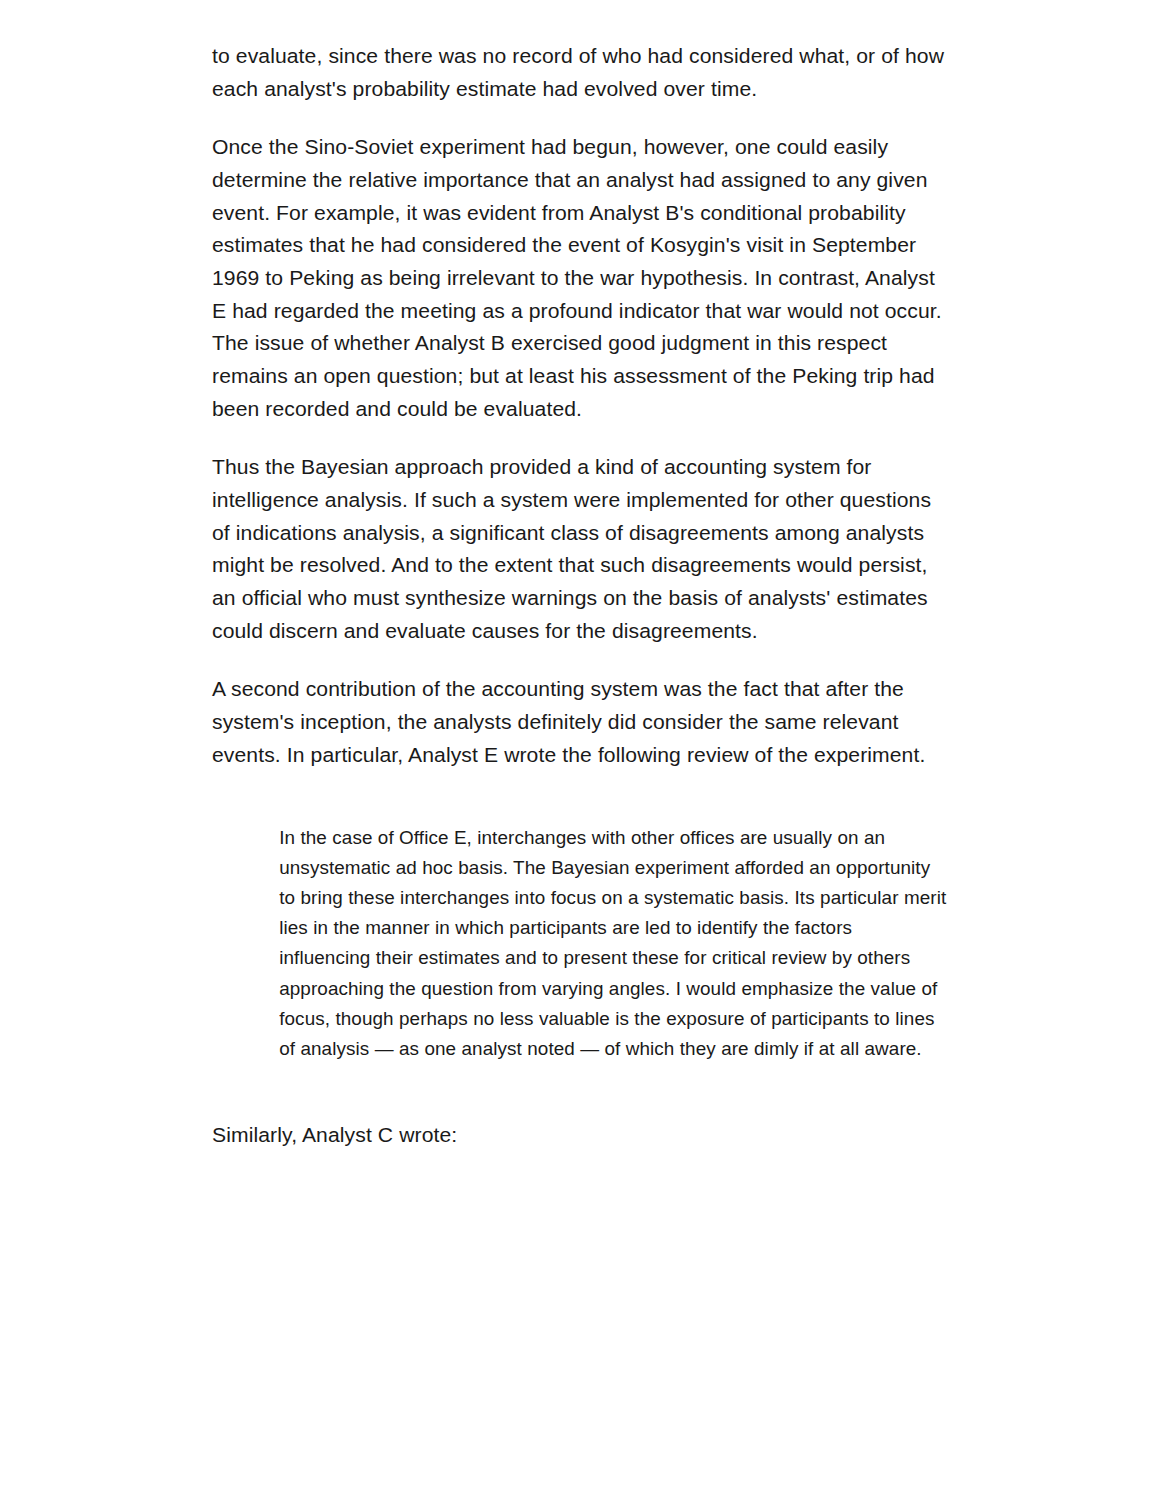to evaluate, since there was no record of who had considered what, or of how each analyst's probability estimate had evolved over time.
Once the Sino-Soviet experiment had begun, however, one could easily determine the relative importance that an analyst had assigned to any given event. For example, it was evident from Analyst B's conditional probability estimates that he had considered the event of Kosygin's visit in September 1969 to Peking as being irrelevant to the war hypothesis. In contrast, Analyst E had regarded the meeting as a profound indicator that war would not occur. The issue of whether Analyst B exercised good judgment in this respect remains an open question; but at least his assessment of the Peking trip had been recorded and could be evaluated.
Thus the Bayesian approach provided a kind of accounting system for intelligence analysis. If such a system were implemented for other questions of indications analysis, a significant class of disagreements among analysts might be resolved. And to the extent that such disagreements would persist, an official who must synthesize warnings on the basis of analysts' estimates could discern and evaluate causes for the disagreements.
A second contribution of the accounting system was the fact that after the system's inception, the analysts definitely did consider the same relevant events. In particular, Analyst E wrote the following review of the experiment.
In the case of Office E, interchanges with other offices are usually on an unsystematic ad hoc basis. The Bayesian experiment afforded an opportunity to bring these interchanges into focus on a systematic basis. Its particular merit lies in the manner in which participants are led to identify the factors influencing their estimates and to present these for critical review by others approaching the question from varying angles. I would emphasize the value of focus, though perhaps no less valuable is the exposure of participants to lines of analysis — as one analyst noted — of which they are dimly if at all aware.
Similarly, Analyst C wrote: